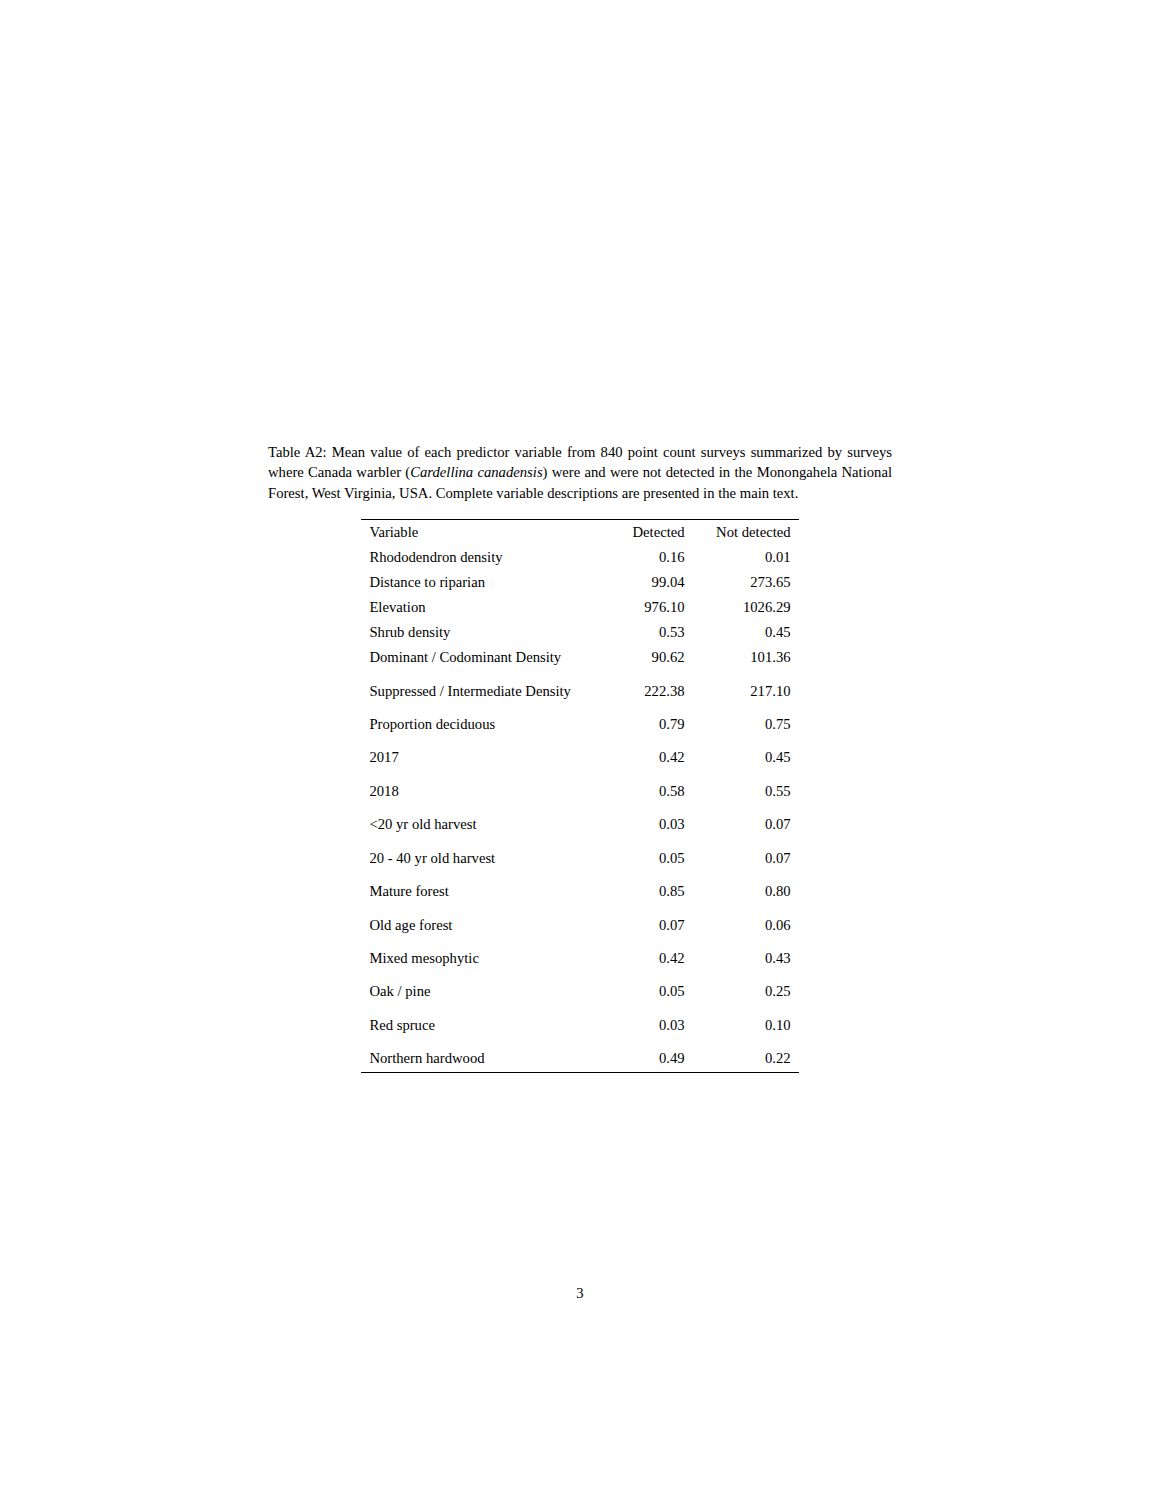Table A2: Mean value of each predictor variable from 840 point count surveys summarized by surveys where Canada warbler (Cardellina canadensis) were and were not detected in the Monongahela National Forest, West Virginia, USA. Complete variable descriptions are presented in the main text.
| Variable | Detected | Not detected |
| --- | --- | --- |
| Rhododendron density | 0.16 | 0.01 |
| Distance to riparian | 99.04 | 273.65 |
| Elevation | 976.10 | 1026.29 |
| Shrub density | 0.53 | 0.45 |
| Dominant / Codominant Density | 90.62 | 101.36 |
| Suppressed / Intermediate Density | 222.38 | 217.10 |
| Proportion deciduous | 0.79 | 0.75 |
| 2017 | 0.42 | 0.45 |
| 2018 | 0.58 | 0.55 |
| <20 yr old harvest | 0.03 | 0.07 |
| 20 - 40 yr old harvest | 0.05 | 0.07 |
| Mature forest | 0.85 | 0.80 |
| Old age forest | 0.07 | 0.06 |
| Mixed mesophytic | 0.42 | 0.43 |
| Oak / pine | 0.05 | 0.25 |
| Red spruce | 0.03 | 0.10 |
| Northern hardwood | 0.49 | 0.22 |
3